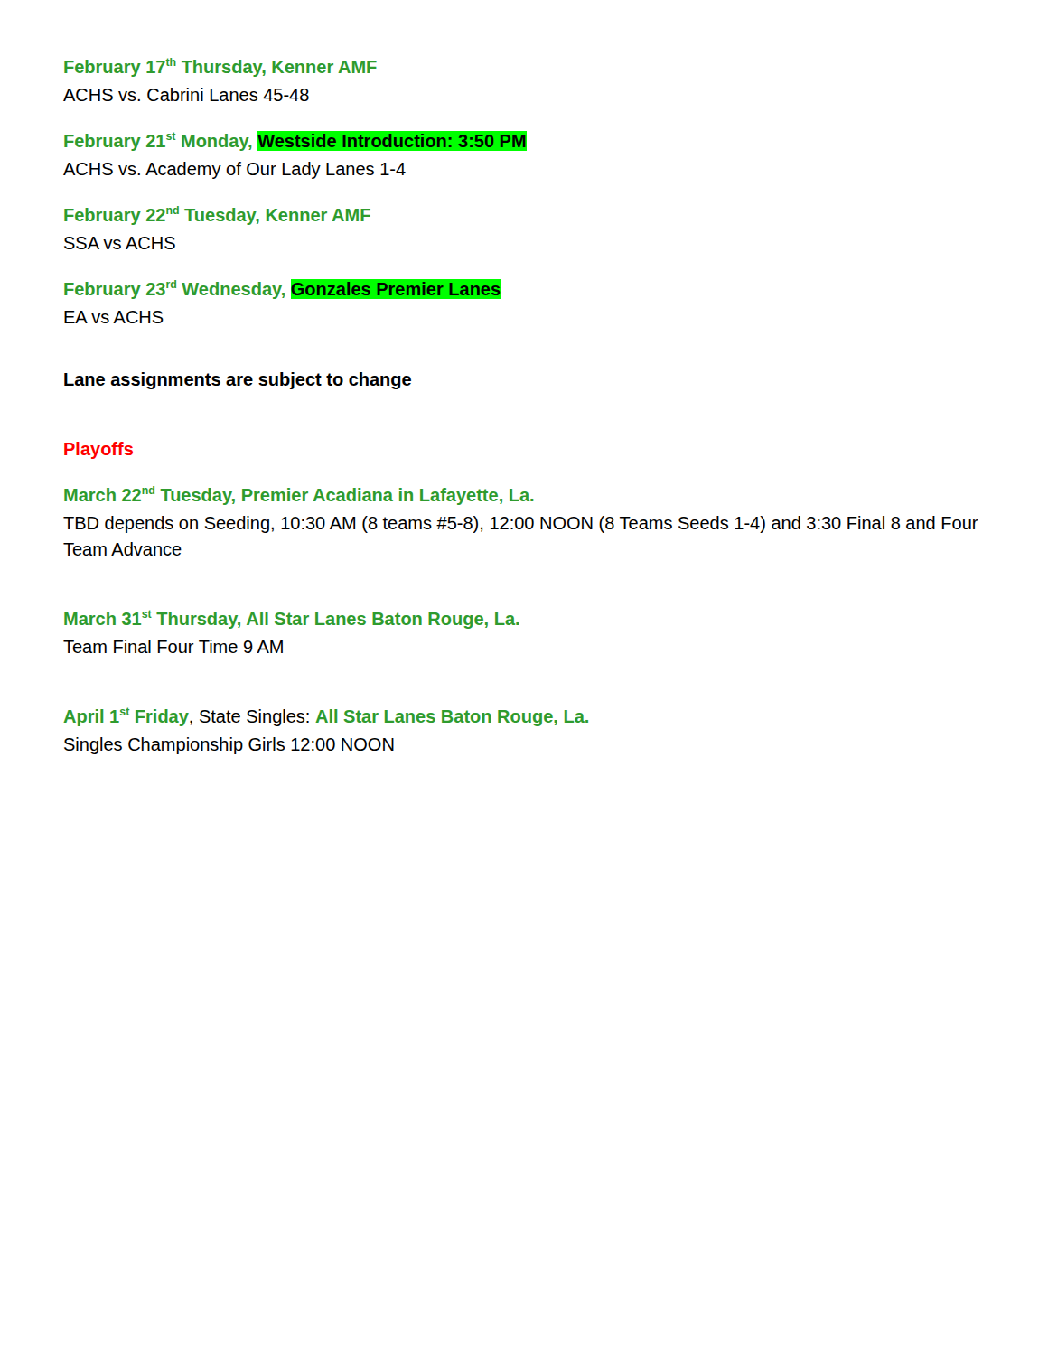February 17th Thursday, Kenner AMF
ACHS vs. Cabrini Lanes 45-48
February 21st Monday, Westside Introduction: 3:50 PM
ACHS vs. Academy of Our Lady Lanes 1-4
February 22nd Tuesday, Kenner AMF
SSA vs ACHS
February 23rd Wednesday, Gonzales Premier Lanes
EA vs ACHS
Lane assignments are subject to change
Playoffs
March 22nd Tuesday, Premier Acadiana in Lafayette, La.
TBD depends on Seeding, 10:30 AM (8 teams #5-8), 12:00 NOON (8 Teams Seeds 1-4) and 3:30 Final 8 and Four Team Advance
March 31st Thursday, All Star Lanes Baton Rouge, La.
Team Final Four Time 9 AM
April 1st Friday, State Singles: All Star Lanes Baton Rouge, La.
Singles Championship Girls 12:00 NOON